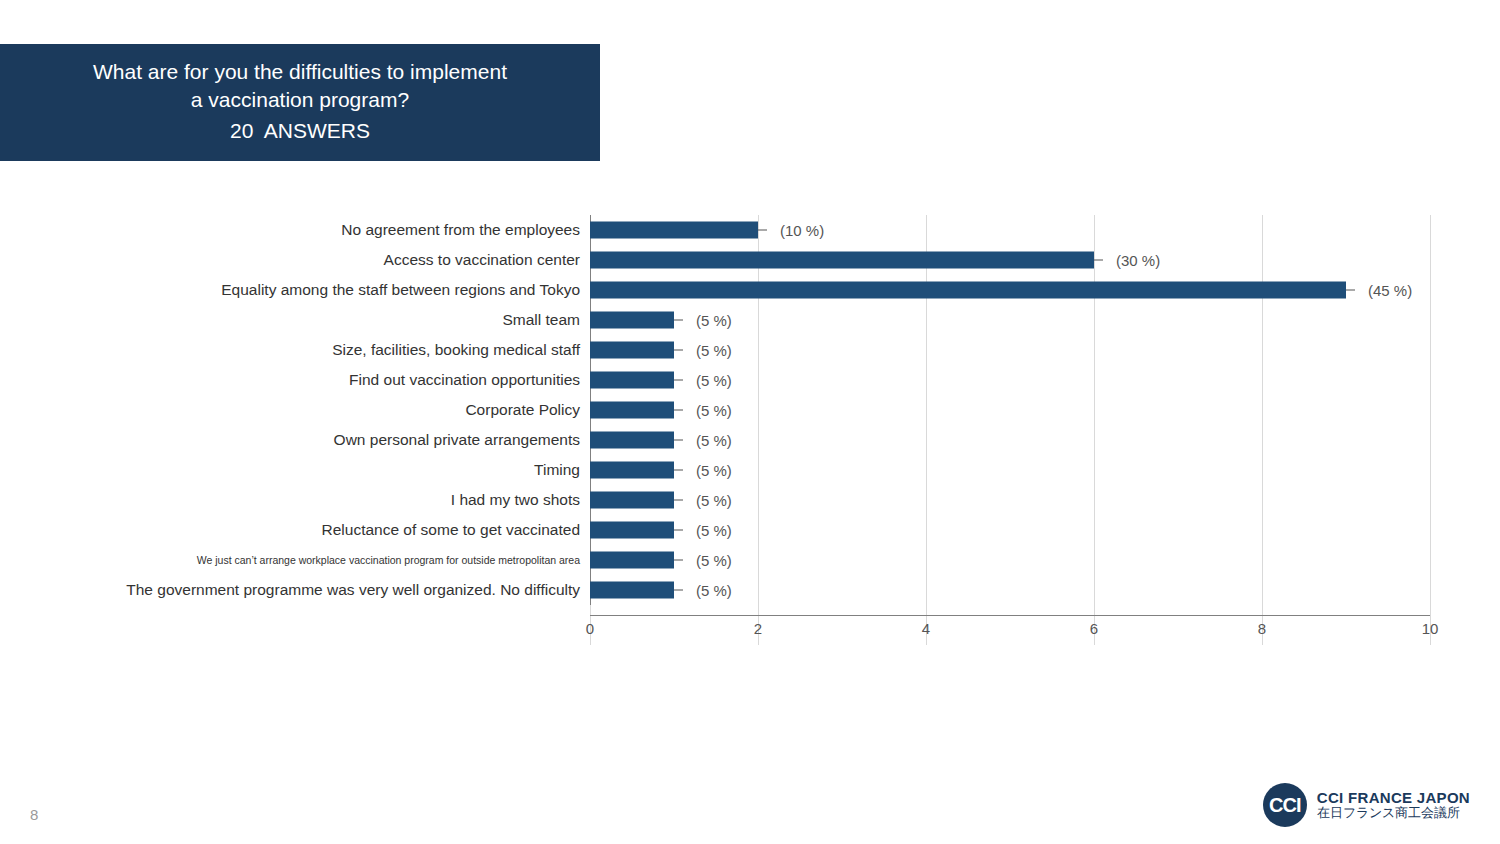What are for you the difficulties to implement
a vaccination program? 20 ANSWERS
No agreement from the employees
(10 %)
Access to vaccination center
(30 %)
Equality among the staff between regions and Tokyo
(45 %)
Small team
(5 %)
Size, facilities, booking medical staff
(5 %)
Find out vaccination opportunities
(5 %)
Corporate Policy
(5 %)
Own personal private arrangements
(5 %)
Timing
(5 %)
I had my two shots
(5 %)
Reluctance of some to get vaccinated
(5 %)
We just can’t arrange workplace vaccination program for outside metropolitan area
(5 %)
The government programme was very well organized. No difficulty
(5 %)
0 2 4 6 8 10
8
CCI
CCI FRANCE JAPON
在日フランス商工会議所